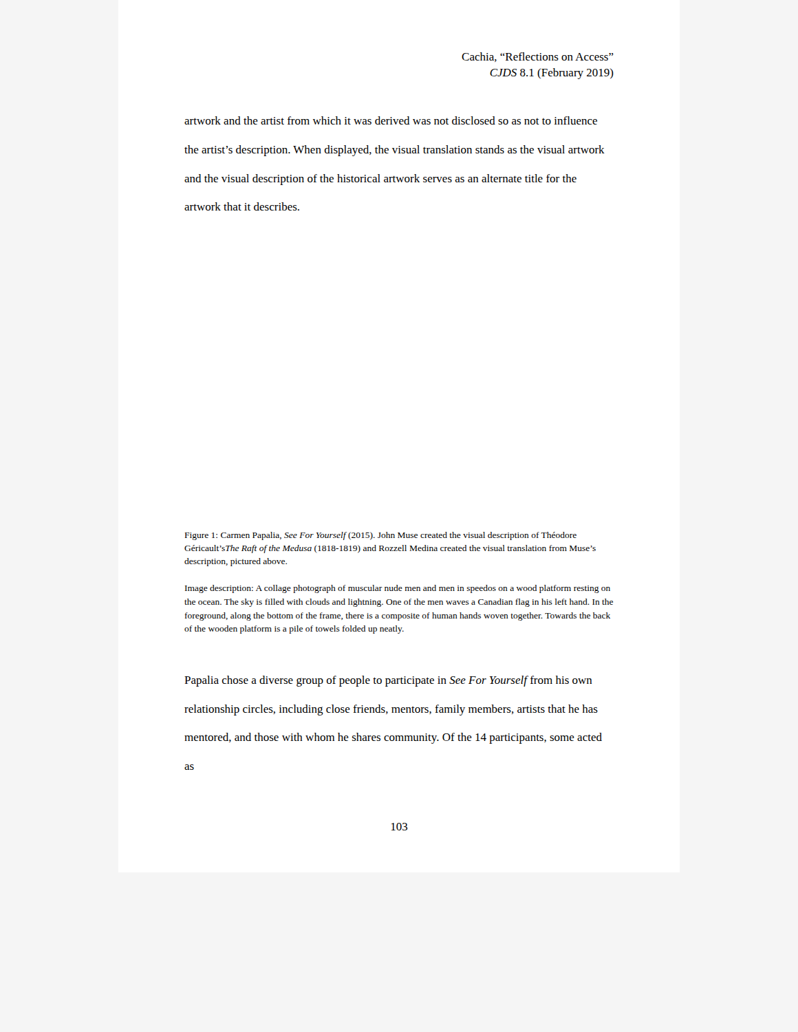Cachia, “Reflections on Access” CJDS 8.1 (February 2019)
artwork and the artist from which it was derived was not disclosed so as not to influence the artist’s description. When displayed, the visual translation stands as the visual artwork and the visual description of the historical artwork serves as an alternate title for the artwork that it describes.
Figure 1: Carmen Papalia, See For Yourself (2015). John Muse created the visual description of Théodore Géricault’sThe Raft of the Medusa (1818-1819) and Rozzell Medina created the visual translation from Muse’s description, pictured above.
Image description: A collage photograph of muscular nude men and men in speedos on a wood platform resting on the ocean. The sky is filled with clouds and lightning. One of the men waves a Canadian flag in his left hand. In the foreground, along the bottom of the frame, there is a composite of human hands woven together. Towards the back of the wooden platform is a pile of towels folded up neatly.
Papalia chose a diverse group of people to participate in See For Yourself from his own relationship circles, including close friends, mentors, family members, artists that he has mentored, and those with whom he shares community. Of the 14 participants, some acted as
103